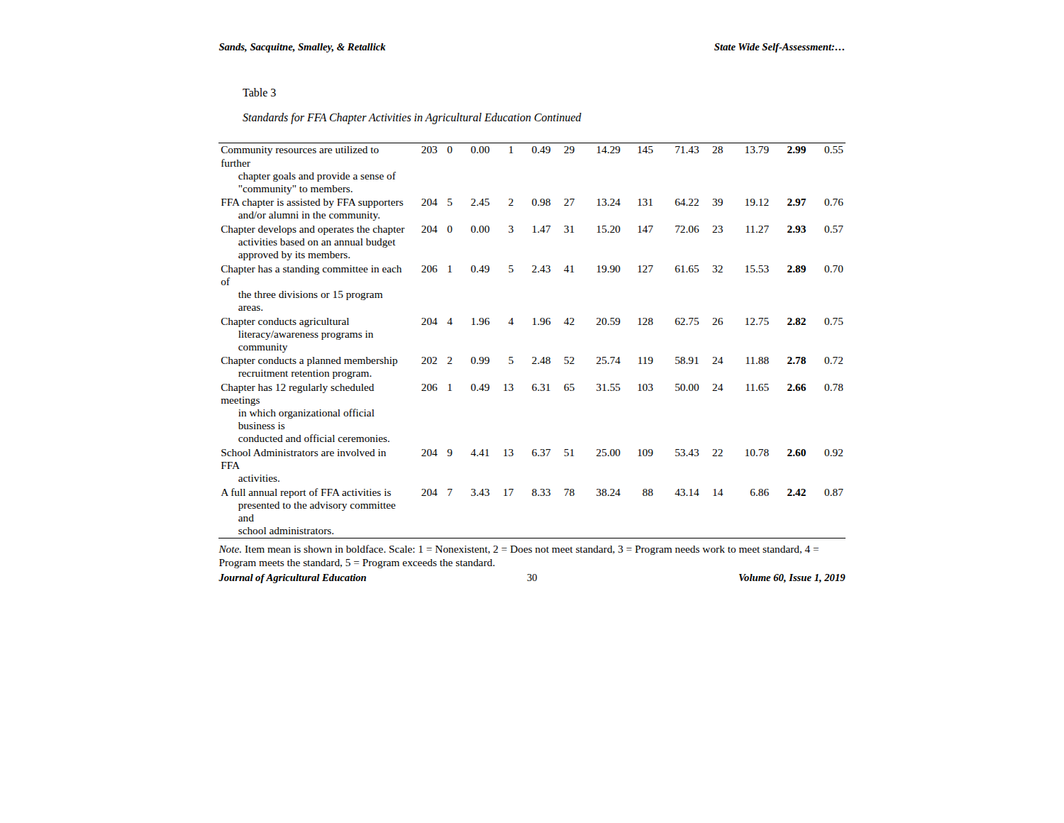Sands, Sacquitne, Smalley, & Retallick State Wide Self-Assessment:…
Table 3
Standards for FFA Chapter Activities in Agricultural Education Continued
| Community resources are utilized to further chapter goals and provide a sense of "community" to members. | 203 | 0 | 0.00 | 1 | 0.49 | 29 | 14.29 | 145 | 71.43 | 28 | 13.79 | 2.99 | 0.55 |
| FFA chapter is assisted by FFA supporters and/or alumni in the community. | 204 | 5 | 2.45 | 2 | 0.98 | 27 | 13.24 | 131 | 64.22 | 39 | 19.12 | 2.97 | 0.76 |
| Chapter develops and operates the chapter activities based on an annual budget approved by its members. | 204 | 0 | 0.00 | 3 | 1.47 | 31 | 15.20 | 147 | 72.06 | 23 | 11.27 | 2.93 | 0.57 |
| Chapter has a standing committee in each of the three divisions or 15 program areas. | 206 | 1 | 0.49 | 5 | 2.43 | 41 | 19.90 | 127 | 61.65 | 32 | 15.53 | 2.89 | 0.70 |
| Chapter conducts agricultural literacy/awareness programs in community | 204 | 4 | 1.96 | 4 | 1.96 | 42 | 20.59 | 128 | 62.75 | 26 | 12.75 | 2.82 | 0.75 |
| Chapter conducts a planned membership recruitment retention program. | 202 | 2 | 0.99 | 5 | 2.48 | 52 | 25.74 | 119 | 58.91 | 24 | 11.88 | 2.78 | 0.72 |
| Chapter has 12 regularly scheduled meetings in which organizational official business is conducted and official ceremonies. | 206 | 1 | 0.49 | 13 | 6.31 | 65 | 31.55 | 103 | 50.00 | 24 | 11.65 | 2.66 | 0.78 |
| School Administrators are involved in FFA activities. | 204 | 9 | 4.41 | 13 | 6.37 | 51 | 25.00 | 109 | 53.43 | 22 | 10.78 | 2.60 | 0.92 |
| A full annual report of FFA activities is presented to the advisory committee and school administrators. | 204 | 7 | 3.43 | 17 | 8.33 | 78 | 38.24 | 88 | 43.14 | 14 | 6.86 | 2.42 | 0.87 |
Note. Item mean is shown in boldface. Scale: 1 = Nonexistent, 2 = Does not meet standard, 3 = Program needs work to meet standard, 4 = Program meets the standard, 5 = Program exceeds the standard.
Journal of Agricultural Education 30 Volume 60, Issue 1, 2019